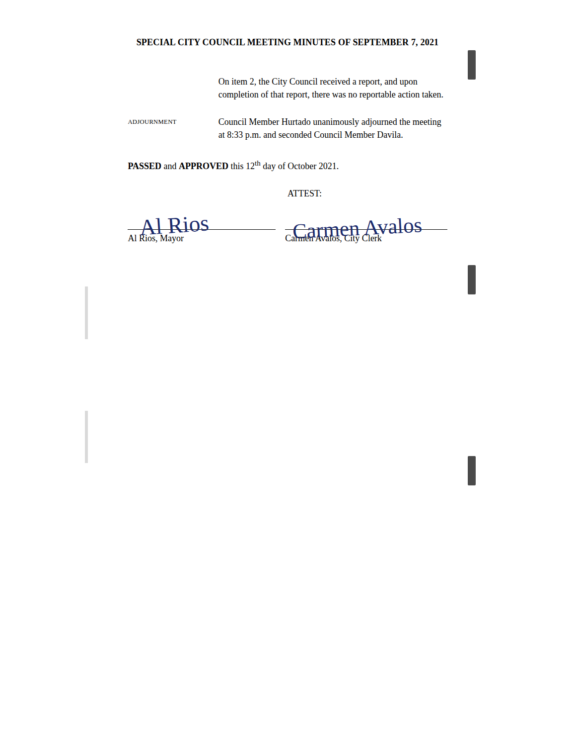SPECIAL CITY COUNCIL MEETING MINUTES OF SEPTEMBER 7, 2021
On item 2, the City Council received a report, and upon completion of that report, there was no reportable action taken.
Adjournment
Council Member Hurtado unanimously adjourned the meeting at 8:33 p.m. and seconded Council Member Davila.
PASSED and APPROVED this 12th day of October 2021.
Al Rios
Al Rios, Mayor
ATTEST:
Carmen Avalos
Carmen Avalos, City Clerk